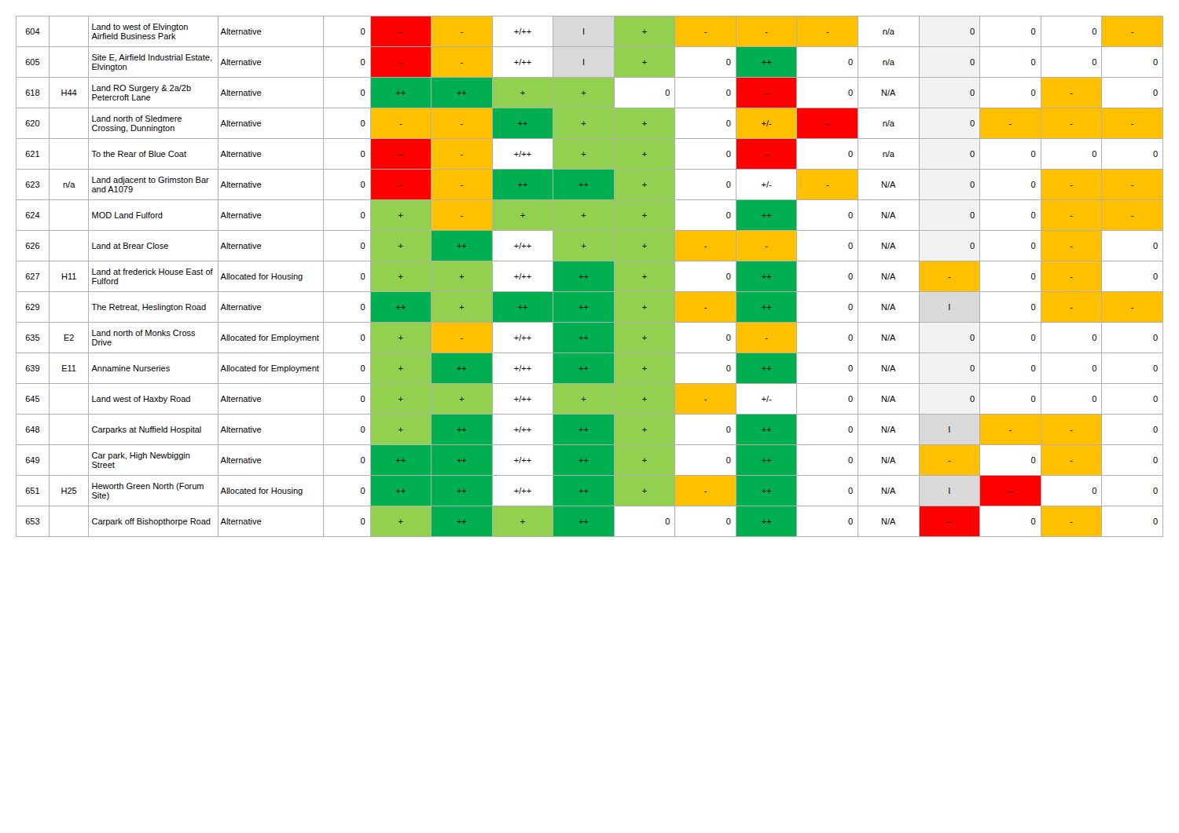| 604 | | Land to west of Elvington Airfield Business Park | Alternative | 0 | -- | - | +/++ | I | + | - | - | - | n/a | 0 | 0 | 0 | - |
| 605 | | Site E, Airfield Industrial Estate, Elvington | Alternative | 0 | -- | - | +/++ | I | + | 0 | ++ | 0 | n/a | 0 | 0 | 0 | 0 |
| 618 | H44 | Land RO Surgery & 2a/2b Petercroft Lane | Alternative | 0 | ++ | ++ | + | + | 0 | 0 | -- | 0 | N/A | 0 | 0 | - | 0 |
| 620 | | Land north of Sledmere Crossing, Dunnington | Alternative | 0 | - | - | ++ | + | + | 0 | +/- | -- | n/a | 0 | - | - | - |
| 621 | | To the Rear of Blue Coat | Alternative | 0 | -- | - | +/++ | + | + | 0 | -- | 0 | n/a | 0 | 0 | 0 | 0 |
| 623 | n/a | Land adjacent to Grimston Bar and A1079 | Alternative | 0 | -- | - | ++ | ++ | + | 0 | +/- | - | N/A | 0 | 0 | - | - |
| 624 | | MOD Land Fulford | Alternative | 0 | + | - | + | + | + | 0 | ++ | 0 | N/A | 0 | 0 | - | - |
| 626 | | Land at Brear Close | Alternative | 0 | + | ++ | +/++ | + | + | - | - | 0 | N/A | 0 | 0 | - | 0 |
| 627 | H11 | Land at frederick House East of Fulford | Allocated for Housing | 0 | + | + | +/++ | ++ | + | 0 | ++ | 0 | N/A | - | 0 | - | 0 |
| 629 | | The Retreat, Heslington Road | Alternative | 0 | ++ | + | ++ | ++ | + | - | ++ | 0 | N/A | I | 0 | - | - |
| 635 | E2 | Land north of Monks Cross Drive | Allocated for Employment | 0 | + | - | +/++ | ++ | + | 0 | - | 0 | N/A | 0 | 0 | 0 | 0 |
| 639 | E11 | Annamine Nurseries | Allocated for Employment | 0 | + | ++ | +/++ | ++ | + | 0 | ++ | 0 | N/A | 0 | 0 | 0 | 0 |
| 645 | | Land west of Haxby Road | Alternative | 0 | + | + | +/++ | + | + | - | +/- | 0 | N/A | 0 | 0 | 0 | 0 |
| 648 | | Carparks at Nuffield Hospital | Alternative | 0 | + | ++ | +/++ | ++ | + | 0 | ++ | 0 | N/A | I | - | - | 0 |
| 649 | | Car park, High Newbiggin Street | Alternative | 0 | ++ | ++ | +/++ | ++ | + | 0 | ++ | 0 | N/A | - | 0 | - | 0 |
| 651 | H25 | Heworth Green North (Forum Site) | Allocated for Housing | 0 | ++ | ++ | +/++ | ++ | + | - | ++ | 0 | N/A | I | -- | 0 | 0 |
| 653 | | Carpark off Bishopthorpe Road | Alternative | 0 | + | ++ | + | ++ | 0 | 0 | ++ | 0 | N/A | -- | 0 | - | 0 |